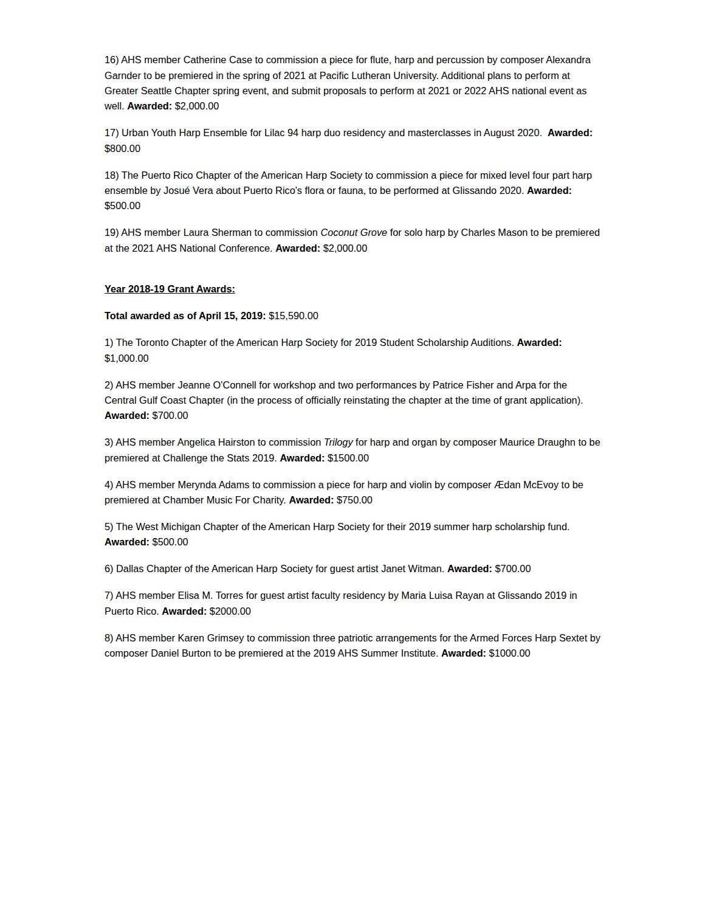16) AHS member Catherine Case to commission a piece for flute, harp and percussion by composer Alexandra Garnder to be premiered in the spring of 2021 at Pacific Lutheran University. Additional plans to perform at Greater Seattle Chapter spring event, and submit proposals to perform at 2021 or 2022 AHS national event as well. Awarded: $2,000.00
17) Urban Youth Harp Ensemble for Lilac 94 harp duo residency and masterclasses in August 2020. Awarded: $800.00
18) The Puerto Rico Chapter of the American Harp Society to commission a piece for mixed level four part harp ensemble by Josué Vera about Puerto Rico's flora or fauna, to be performed at Glissando 2020. Awarded: $500.00
19) AHS member Laura Sherman to commission Coconut Grove for solo harp by Charles Mason to be premiered at the 2021 AHS National Conference. Awarded: $2,000.00
Year 2018-19 Grant Awards:
Total awarded as of April 15, 2019: $15,590.00
1) The Toronto Chapter of the American Harp Society for 2019 Student Scholarship Auditions. Awarded: $1,000.00
2) AHS member Jeanne O'Connell for workshop and two performances by Patrice Fisher and Arpa for the Central Gulf Coast Chapter (in the process of officially reinstating the chapter at the time of grant application). Awarded: $700.00
3) AHS member Angelica Hairston to commission Trilogy for harp and organ by composer Maurice Draughn to be premiered at Challenge the Stats 2019. Awarded: $1500.00
4) AHS member Merynda Adams to commission a piece for harp and violin by composer Ædan McEvoy to be premiered at Chamber Music For Charity. Awarded: $750.00
5) The West Michigan Chapter of the American Harp Society for their 2019 summer harp scholarship fund. Awarded: $500.00
6) Dallas Chapter of the American Harp Society for guest artist Janet Witman. Awarded: $700.00
7) AHS member Elisa M. Torres for guest artist faculty residency by Maria Luisa Rayan at Glissando 2019 in Puerto Rico. Awarded: $2000.00
8) AHS member Karen Grimsey to commission three patriotic arrangements for the Armed Forces Harp Sextet by composer Daniel Burton to be premiered at the 2019 AHS Summer Institute. Awarded: $1000.00